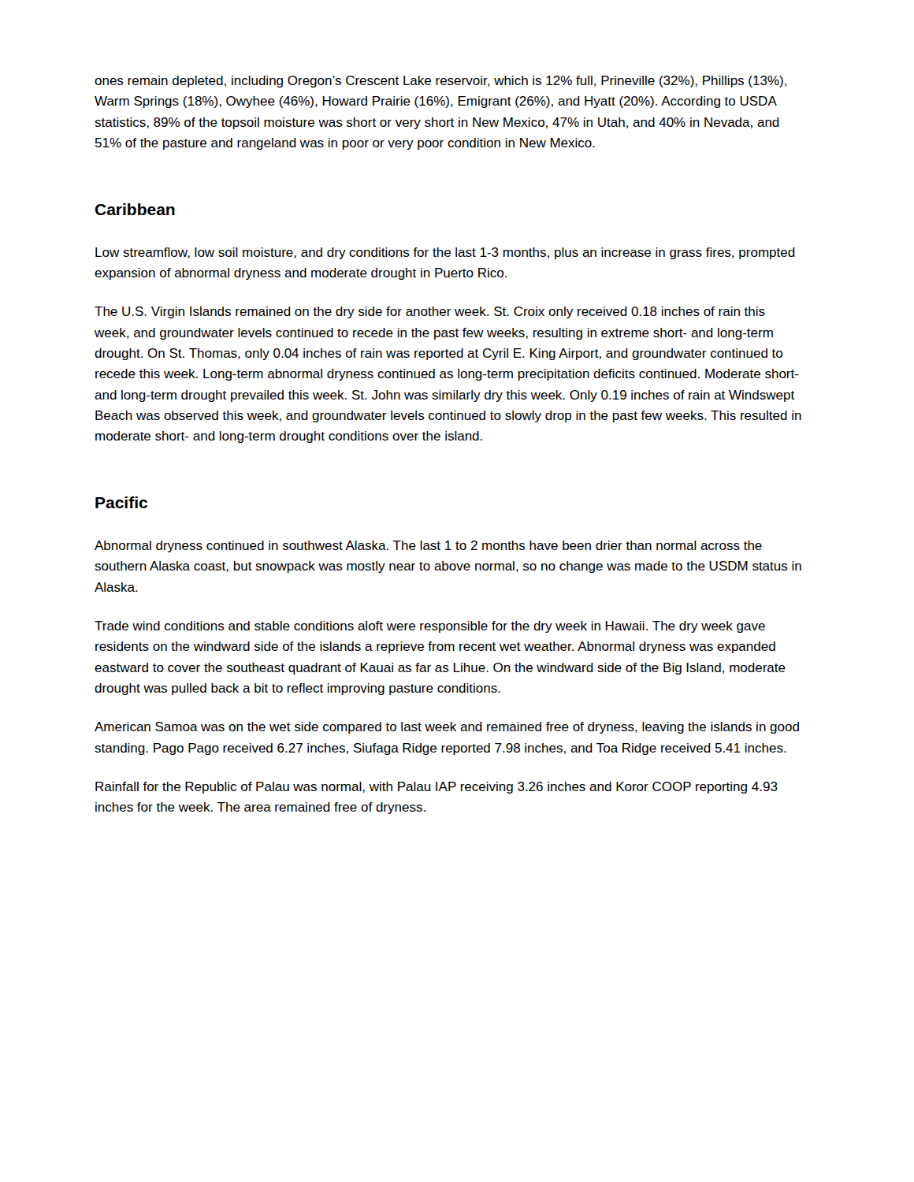ones remain depleted, including Oregon’s Crescent Lake reservoir, which is 12% full, Prineville (32%), Phillips (13%), Warm Springs (18%), Owyhee (46%), Howard Prairie (16%), Emigrant (26%), and Hyatt (20%). According to USDA statistics, 89% of the topsoil moisture was short or very short in New Mexico, 47% in Utah, and 40% in Nevada, and 51% of the pasture and rangeland was in poor or very poor condition in New Mexico.
Caribbean
Low streamflow, low soil moisture, and dry conditions for the last 1-3 months, plus an increase in grass fires, prompted expansion of abnormal dryness and moderate drought in Puerto Rico.
The U.S. Virgin Islands remained on the dry side for another week. St. Croix only received 0.18 inches of rain this week, and groundwater levels continued to recede in the past few weeks, resulting in extreme short- and long-term drought. On St. Thomas, only 0.04 inches of rain was reported at Cyril E. King Airport, and groundwater continued to recede this week. Long-term abnormal dryness continued as long-term precipitation deficits continued. Moderate short- and long-term drought prevailed this week. St. John was similarly dry this week. Only 0.19 inches of rain at Windswept Beach was observed this week, and groundwater levels continued to slowly drop in the past few weeks. This resulted in moderate short- and long-term drought conditions over the island.
Pacific
Abnormal dryness continued in southwest Alaska. The last 1 to 2 months have been drier than normal across the southern Alaska coast, but snowpack was mostly near to above normal, so no change was made to the USDM status in Alaska.
Trade wind conditions and stable conditions aloft were responsible for the dry week in Hawaii. The dry week gave residents on the windward side of the islands a reprieve from recent wet weather. Abnormal dryness was expanded eastward to cover the southeast quadrant of Kauai as far as Lihue. On the windward side of the Big Island, moderate drought was pulled back a bit to reflect improving pasture conditions.
American Samoa was on the wet side compared to last week and remained free of dryness, leaving the islands in good standing. Pago Pago received 6.27 inches, Siufaga Ridge reported 7.98 inches, and Toa Ridge received 5.41 inches.
Rainfall for the Republic of Palau was normal, with Palau IAP receiving 3.26 inches and Koror COOP reporting 4.93 inches for the week. The area remained free of dryness.